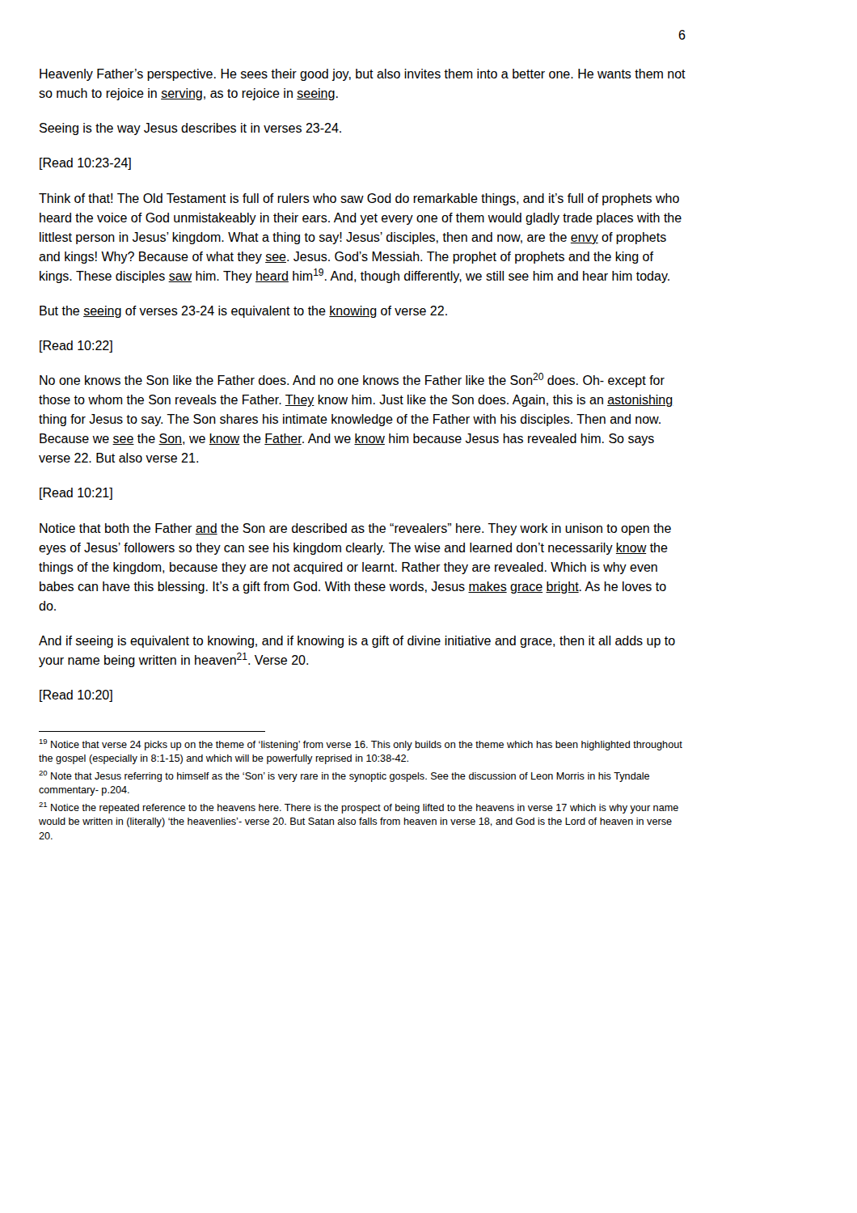6
Heavenly Father’s perspective. He sees their good joy, but also invites them into a better one. He wants them not so much to rejoice in serving, as to rejoice in seeing.
Seeing is the way Jesus describes it in verses 23-24.
[Read 10:23-24]
Think of that! The Old Testament is full of rulers who saw God do remarkable things, and it’s full of prophets who heard the voice of God unmistakeably in their ears. And yet every one of them would gladly trade places with the littlest person in Jesus’ kingdom. What a thing to say! Jesus’ disciples, then and now, are the envy of prophets and kings! Why? Because of what they see. Jesus. God’s Messiah. The prophet of prophets and the king of kings. These disciples saw him. They heard him19. And, though differently, we still see him and hear him today.
But the seeing of verses 23-24 is equivalent to the knowing of verse 22.
[Read 10:22]
No one knows the Son like the Father does. And no one knows the Father like the Son20 does. Oh- except for those to whom the Son reveals the Father. They know him. Just like the Son does. Again, this is an astonishing thing for Jesus to say. The Son shares his intimate knowledge of the Father with his disciples. Then and now. Because we see the Son, we know the Father. And we know him because Jesus has revealed him. So says verse 22. But also verse 21.
[Read 10:21]
Notice that both the Father and the Son are described as the “revealers” here. They work in unison to open the eyes of Jesus’ followers so they can see his kingdom clearly. The wise and learned don’t necessarily know the things of the kingdom, because they are not acquired or learnt. Rather they are revealed. Which is why even babes can have this blessing. It’s a gift from God. With these words, Jesus makes grace bright. As he loves to do.
And if seeing is equivalent to knowing, and if knowing is a gift of divine initiative and grace, then it all adds up to your name being written in heaven21. Verse 20.
[Read 10:20]
19 Notice that verse 24 picks up on the theme of ‘listening’ from verse 16. This only builds on the theme which has been highlighted throughout the gospel (especially in 8:1-15) and which will be powerfully reprised in 10:38-42.
20 Note that Jesus referring to himself as the ‘Son’ is very rare in the synoptic gospels. See the discussion of Leon Morris in his Tyndale commentary- p.204.
21 Notice the repeated reference to the heavens here. There is the prospect of being lifted to the heavens in verse 17 which is why your name would be written in (literally) ‘the heavenlies’- verse 20. But Satan also falls from heaven in verse 18, and God is the Lord of heaven in verse 20.